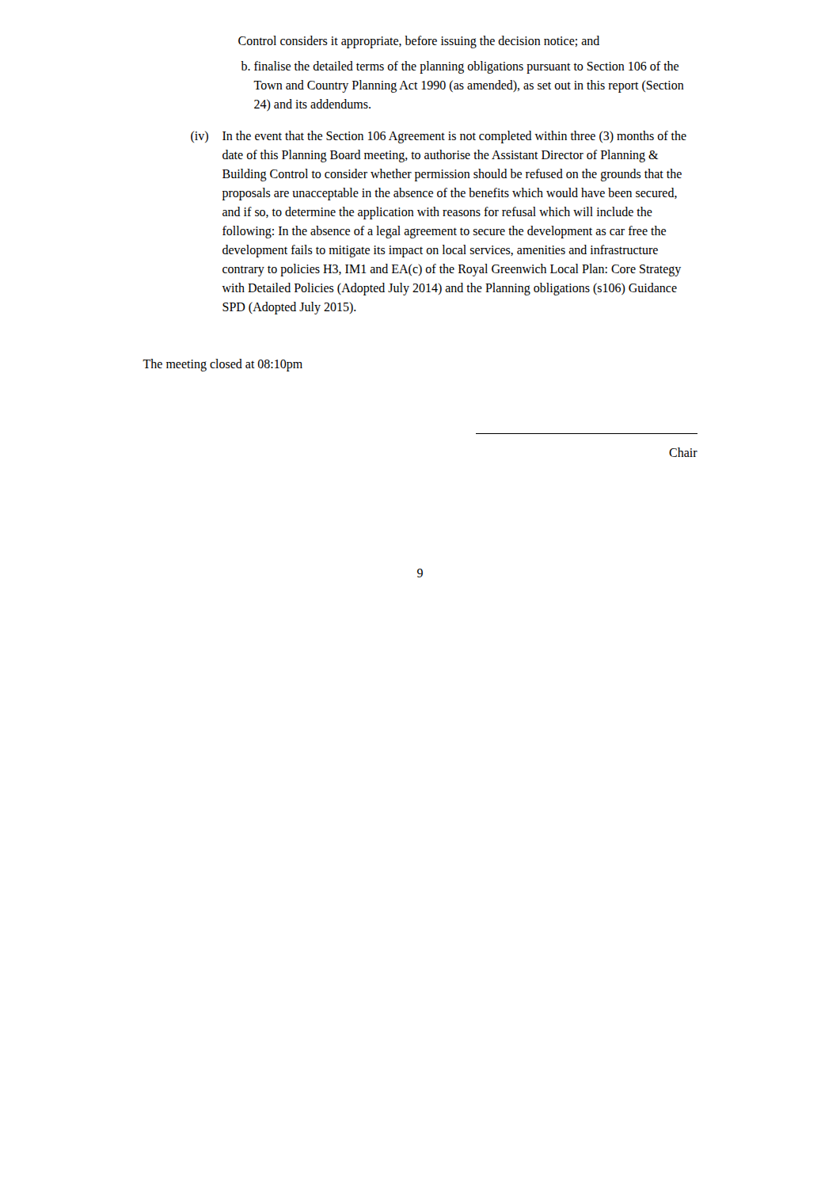Control considers it appropriate, before issuing the decision notice; and
finalise the detailed terms of the planning obligations pursuant to Section 106 of the Town and Country Planning Act 1990 (as amended), as set out in this report (Section 24) and its addendums.
(iv) In the event that the Section 106 Agreement is not completed within three (3) months of the date of this Planning Board meeting, to authorise the Assistant Director of Planning & Building Control to consider whether permission should be refused on the grounds that the proposals are unacceptable in the absence of the benefits which would have been secured, and if so, to determine the application with reasons for refusal which will include the following: In the absence of a legal agreement to secure the development as car free the development fails to mitigate its impact on local services, amenities and infrastructure contrary to policies H3, IM1 and EA(c) of the Royal Greenwich Local Plan: Core Strategy with Detailed Policies (Adopted July 2014) and the Planning obligations (s106) Guidance SPD (Adopted July 2015).
The meeting closed at 08:10pm
Chair
9